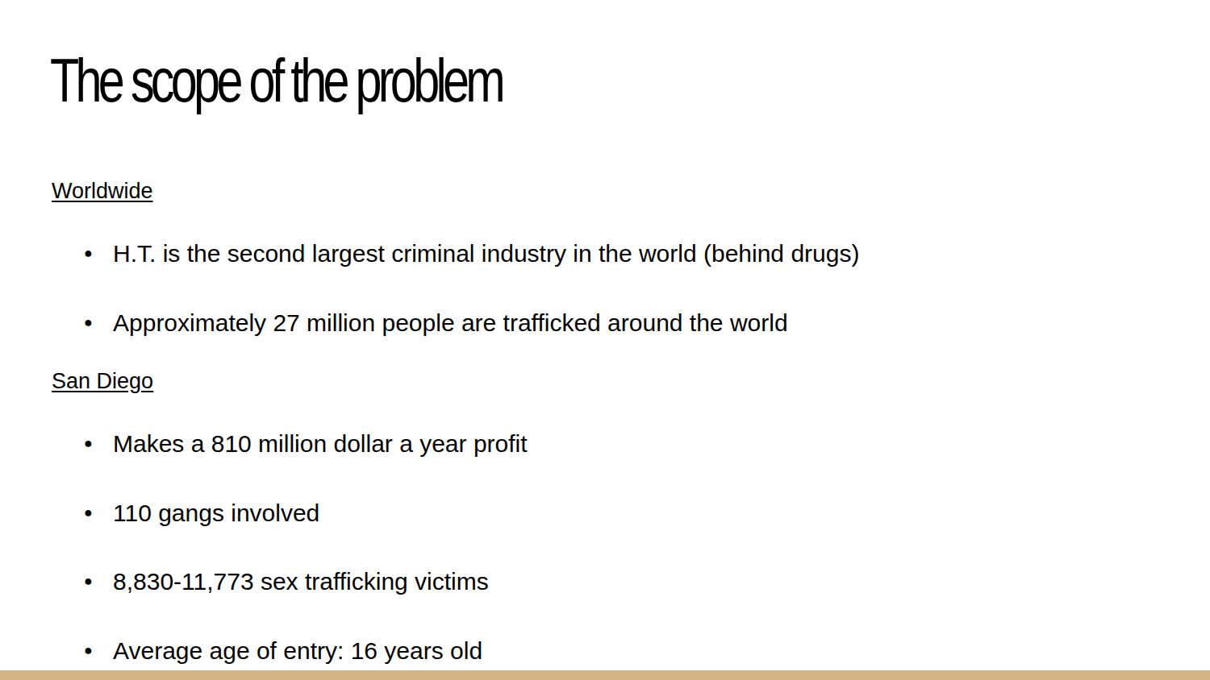The scope of the problem
Worldwide
H.T. is the second largest criminal industry in the world (behind drugs)
Approximately 27 million people are trafficked around the world
San Diego
Makes a 810 million dollar a year profit
110 gangs involved
8,830-11,773 sex trafficking victims
Average age of entry: 16 years old